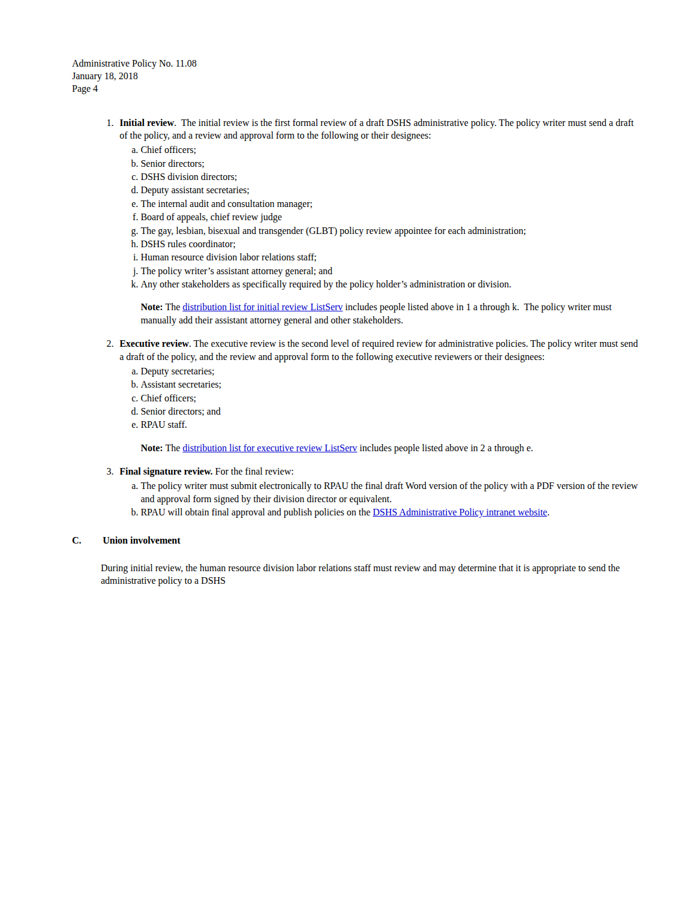Administrative Policy No. 11.08
January 18, 2018
Page 4
Initial review. The initial review is the first formal review of a draft DSHS administrative policy. The policy writer must send a draft of the policy, and a review and approval form to the following or their designees:
Chief officers;
Senior directors;
DSHS division directors;
Deputy assistant secretaries;
The internal audit and consultation manager;
Board of appeals, chief review judge
The gay, lesbian, bisexual and transgender (GLBT) policy review appointee for each administration;
DSHS rules coordinator;
Human resource division labor relations staff;
The policy writer’s assistant attorney general; and
Any other stakeholders as specifically required by the policy holder’s administration or division.
Note: The distribution list for initial review ListServ includes people listed above in 1 a through k. The policy writer must manually add their assistant attorney general and other stakeholders.
Executive review. The executive review is the second level of required review for administrative policies. The policy writer must send a draft of the policy, and the review and approval form to the following executive reviewers or their designees:
Deputy secretaries;
Assistant secretaries;
Chief officers;
Senior directors; and
RPAU staff.
Note: The distribution list for executive review ListServ includes people listed above in 2 a through e.
Final signature review. For the final review:
The policy writer must submit electronically to RPAU the final draft Word version of the policy with a PDF version of the review and approval form signed by their division director or equivalent.
RPAU will obtain final approval and publish policies on the DSHS Administrative Policy intranet website.
C.
Union involvement
During initial review, the human resource division labor relations staff must review and may determine that it is appropriate to send the administrative policy to a DSHS